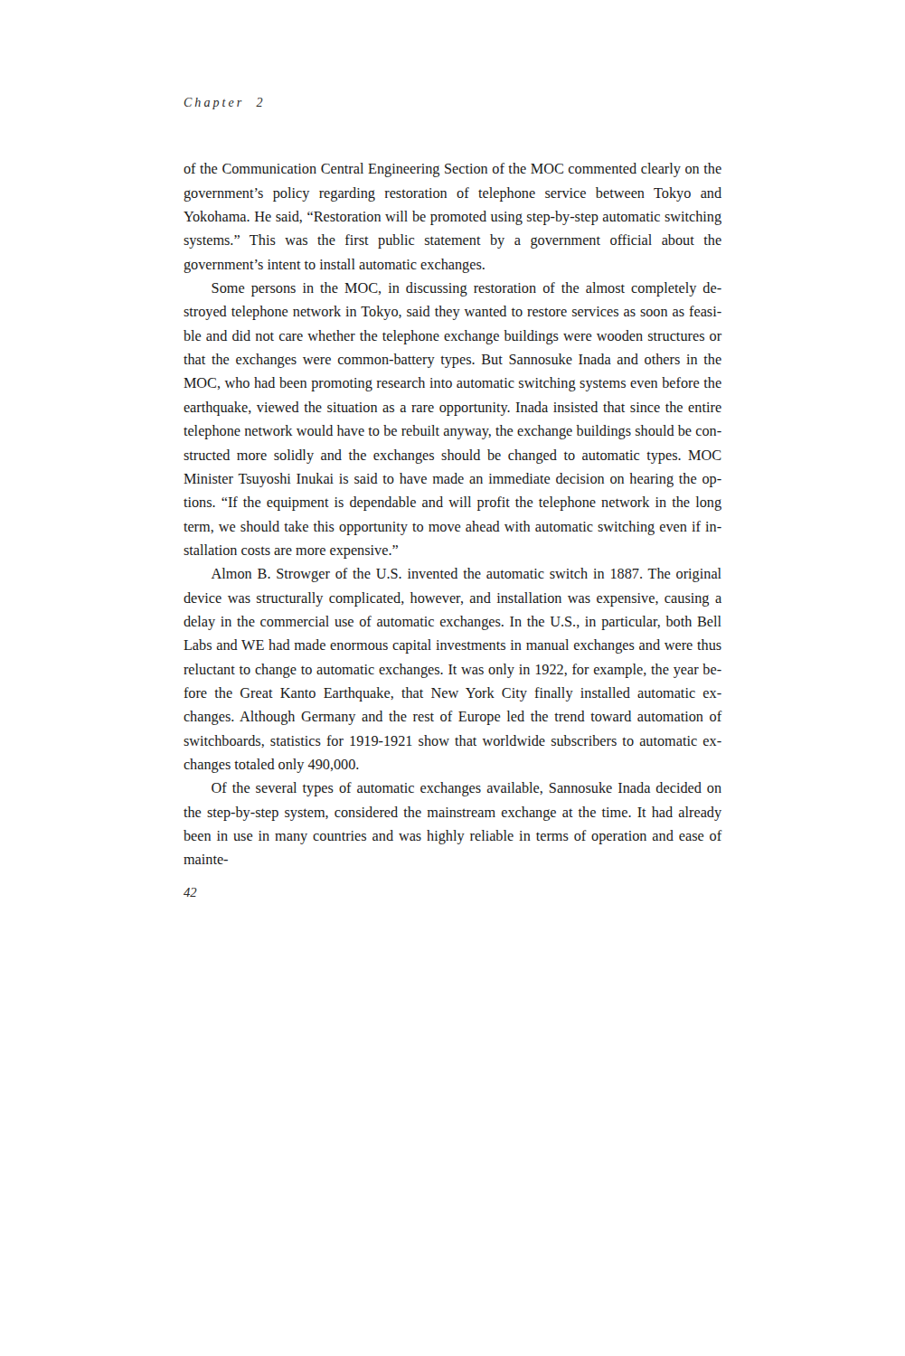Chapter 2
of the Communication Central Engineering Section of the MOC commented clearly on the government’s policy regarding restoration of telephone service between Tokyo and Yokohama. He said, “Restoration will be promoted using step-by-step automatic switching systems.” This was the first public statement by a government official about the government’s intent to install automatic exchanges.
Some persons in the MOC, in discussing restoration of the almost completely destroyed telephone network in Tokyo, said they wanted to restore services as soon as feasible and did not care whether the telephone exchange buildings were wooden structures or that the exchanges were common-battery types. But Sannosuke Inada and others in the MOC, who had been promoting research into automatic switching systems even before the earthquake, viewed the situation as a rare opportunity. Inada insisted that since the entire telephone network would have to be rebuilt anyway, the exchange buildings should be constructed more solidly and the exchanges should be changed to automatic types. MOC Minister Tsuyoshi Inukai is said to have made an immediate decision on hearing the options. “If the equipment is dependable and will profit the telephone network in the long term, we should take this opportunity to move ahead with automatic switching even if installation costs are more expensive.”
Almon B. Strowger of the U.S. invented the automatic switch in 1887. The original device was structurally complicated, however, and installation was expensive, causing a delay in the commercial use of automatic exchanges. In the U.S., in particular, both Bell Labs and WE had made enormous capital investments in manual exchanges and were thus reluctant to change to automatic exchanges. It was only in 1922, for example, the year before the Great Kanto Earthquake, that New York City finally installed automatic exchanges. Although Germany and the rest of Europe led the trend toward automation of switchboards, statistics for 1919-1921 show that worldwide subscribers to automatic exchanges totaled only 490,000.
Of the several types of automatic exchanges available, Sannosuke Inada decided on the step-by-step system, considered the mainstream exchange at the time. It had already been in use in many countries and was highly reliable in terms of operation and ease of mainte-
42